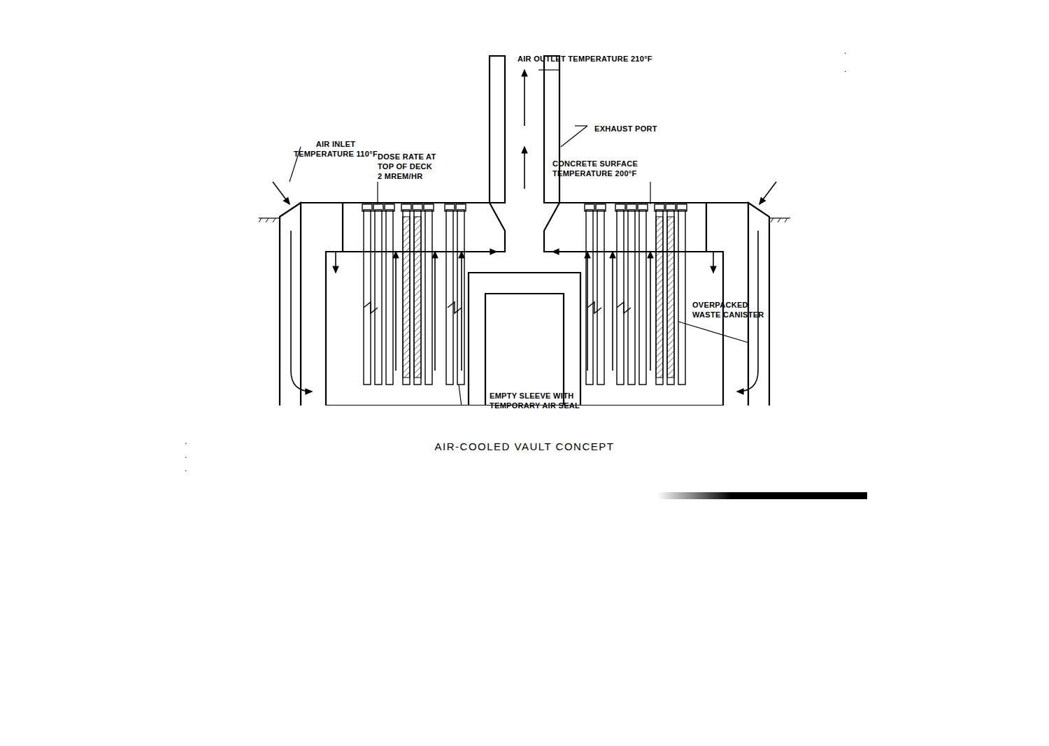.
.
.
.
.
AIR OUTLET TEMPERATURE 210°F
EXHAUST PORT
AIR INLET
TEMPERATURE 110°F
DOSE RATE AT
TOP OF DECK
2 MREM/HR
CONCRETE SURFACE
TEMPERATURE 200°F
OVERPACKED
WASTE CANISTER
EMPTY SLEEVE WITH
TEMPORARY AIR SEAL
AIR-COOLED VAULT CONCEPT